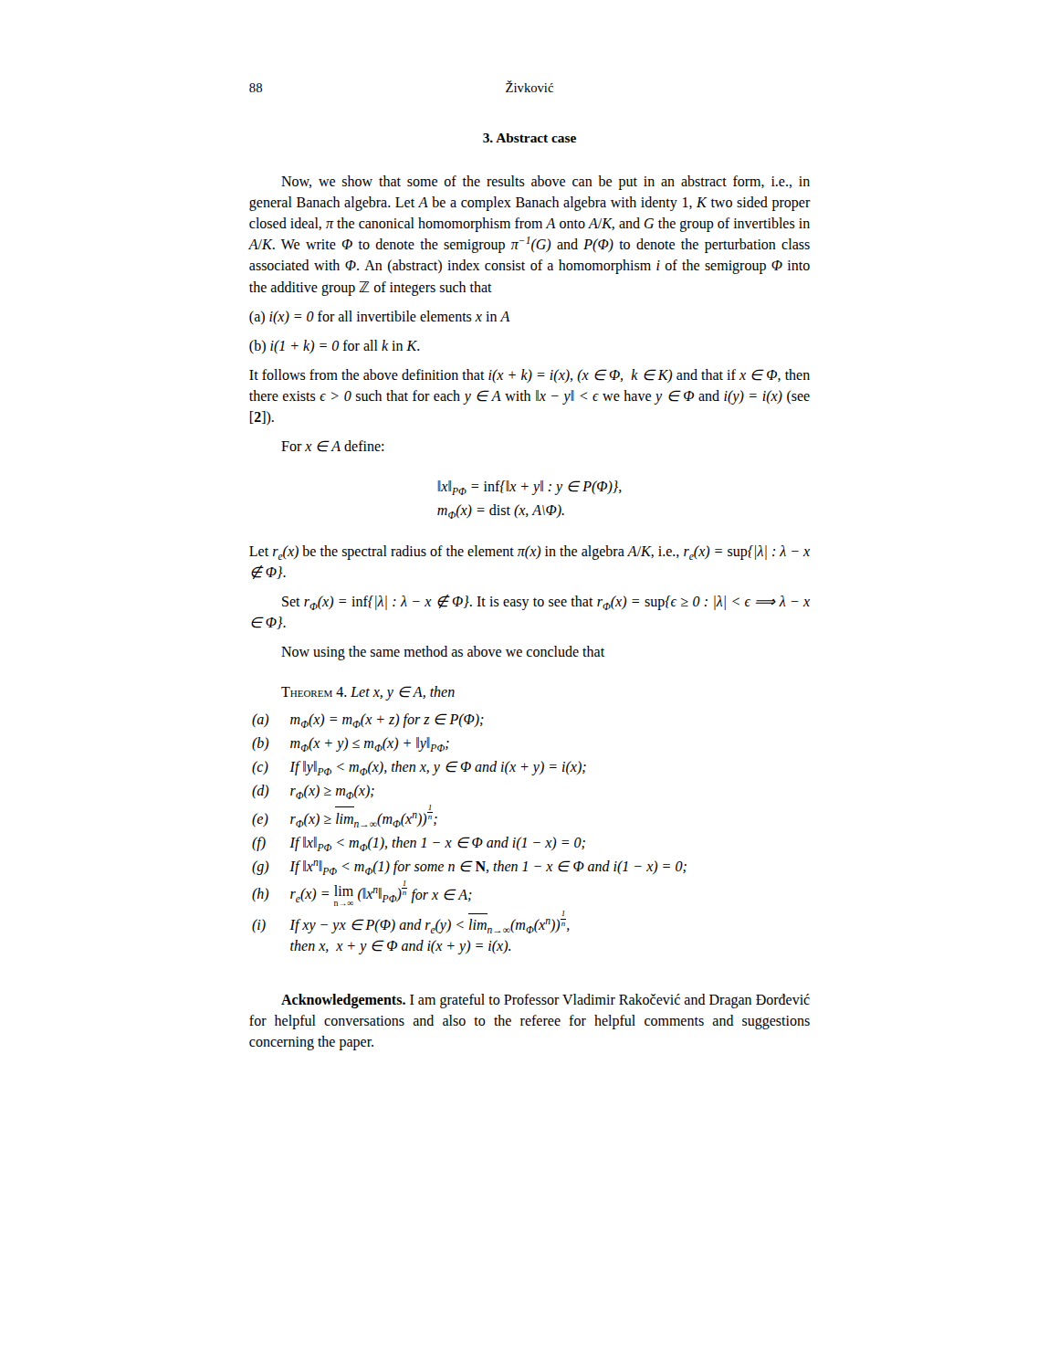88 Živković
3. Abstract case
Now, we show that some of the results above can be put in an abstract form, i.e., in general Banach algebra. Let A be a complex Banach algebra with identy 1, K two sided proper closed ideal, π the canonical homomorphism from A onto A/K, and G the group of invertibles in A/K. We write Φ to denote the semigroup π−1(G) and P(Φ) to denote the perturbation class associated with Φ. An (abstract) index consist of a homomorphism i of the semigroup Φ into the additive group ℤ of integers such that
(a) i(x) = 0 for all invertibile elements x in A
(b) i(1 + k) = 0 for all k in K.
It follows from the above definition that i(x + k) = i(x), (x ∈ Φ, k ∈ K) and that if x ∈ Φ, then there exists ϵ > 0 such that for each y ∈ A with ‖x − y‖ < ϵ we have y ∈ Φ and i(y) = i(x) (see [2]).
For x ∈ A define:
‖x‖PΦ = inf{‖x + y‖ : y ∈ P(Φ)}, mΦ(x) = dist (x, A\Φ).
Let re(x) be the spectral radius of the element π(x) in the algebra A/K, i.e., re(x) = sup{|λ| : λ − x ∉ Φ}.
Set rΦ(x) = inf{|λ| : λ − x ∉ Φ}. It is easy to see that rΦ(x) = sup{ϵ ≥ 0 : |λ| < ϵ ⟹ λ − x ∈ Φ}.
Now using the same method as above we conclude that
Theorem 4. Let x, y ∈ A, then
(a) mΦ(x) = mΦ(x + z) for z ∈ P(Φ);
(b) mΦ(x + y) ≤ mΦ(x) + ‖y‖PΦ;
(c) If ‖y‖PΦ < mΦ(x), then x, y ∈ Φ and i(x + y) = i(x);
(d) rΦ(x) ≥ mΦ(x);
(e) rΦ(x) ≥ limn→∞(mΦ(xn))1 n;
(f) If ‖x‖PΦ < mΦ(1), then 1 − x ∈ Φ and i(1 − x) = 0;
(g) If ‖xn‖PΦ < mΦ(1) for some n ∈ N, then 1 − x ∈ Φ and i(1 − x) = 0;
(h) re(x) = lim n→∞ (‖xn‖PΦ)1 n for x ∈ A;
(i) If xy − yx ∈ P(Φ) and re(y) < limn→∞(mΦ(xn))1 n,
then x, x + y ∈ Φ and i(x + y) = i(x).
Acknowledgements. I am grateful to Professor Vladimir Rakočević and Dragan Đorđević for helpful conversations and also to the referee for helpful comments and suggestions concerning the paper.